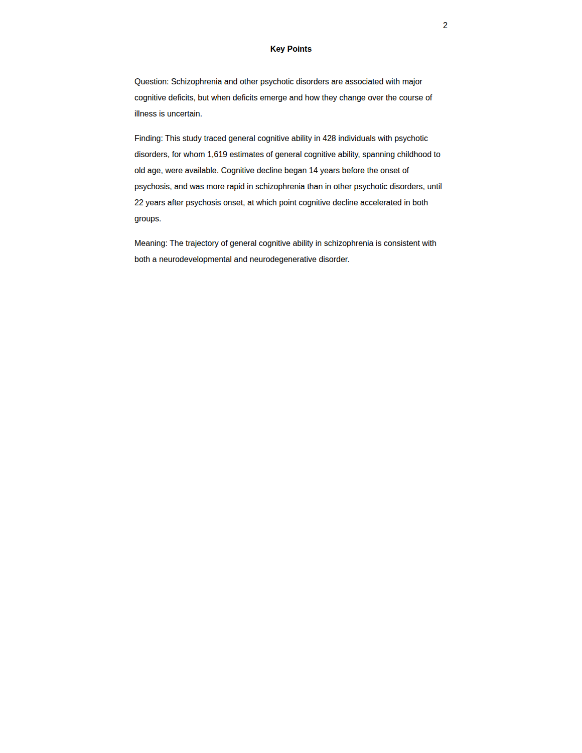2
Key Points
Question: Schizophrenia and other psychotic disorders are associated with major cognitive deficits, but when deficits emerge and how they change over the course of illness is uncertain.
Finding: This study traced general cognitive ability in 428 individuals with psychotic disorders, for whom 1,619 estimates of general cognitive ability, spanning childhood to old age, were available. Cognitive decline began 14 years before the onset of psychosis, and was more rapid in schizophrenia than in other psychotic disorders, until 22 years after psychosis onset, at which point cognitive decline accelerated in both groups.
Meaning: The trajectory of general cognitive ability in schizophrenia is consistent with both a neurodevelopmental and neurodegenerative disorder.